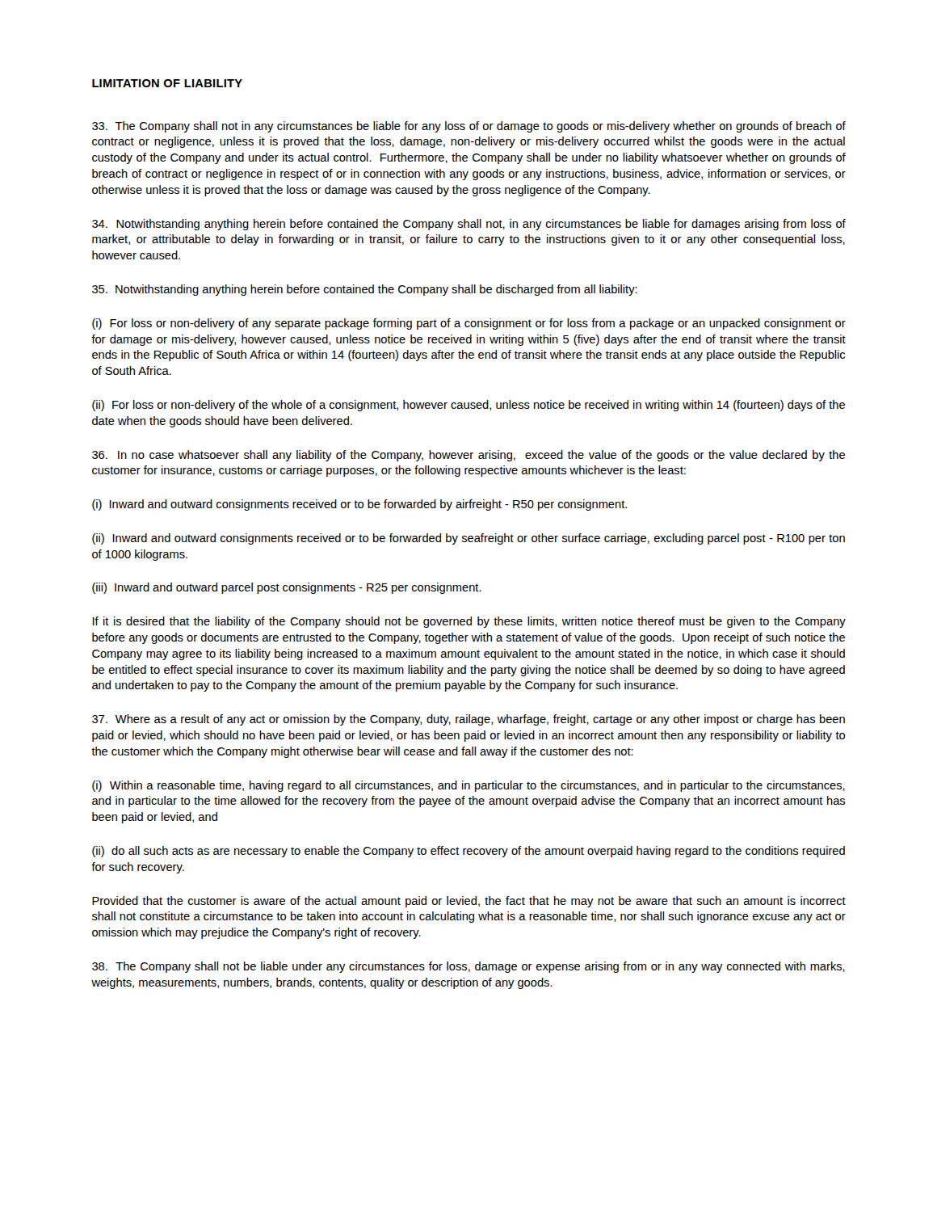LIMITATION OF LIABILITY
33. The Company shall not in any circumstances be liable for any loss of or damage to goods or mis-delivery whether on grounds of breach of contract or negligence, unless it is proved that the loss, damage, non-delivery or mis-delivery occurred whilst the goods were in the actual custody of the Company and under its actual control. Furthermore, the Company shall be under no liability whatsoever whether on grounds of breach of contract or negligence in respect of or in connection with any goods or any instructions, business, advice, information or services, or otherwise unless it is proved that the loss or damage was caused by the gross negligence of the Company.
34. Notwithstanding anything herein before contained the Company shall not, in any circumstances be liable for damages arising from loss of market, or attributable to delay in forwarding or in transit, or failure to carry to the instructions given to it or any other consequential loss, however caused.
35. Notwithstanding anything herein before contained the Company shall be discharged from all liability:
(i) For loss or non-delivery of any separate package forming part of a consignment or for loss from a package or an unpacked consignment or for damage or mis-delivery, however caused, unless notice be received in writing within 5 (five) days after the end of transit where the transit ends in the Republic of South Africa or within 14 (fourteen) days after the end of transit where the transit ends at any place outside the Republic of South Africa.
(ii) For loss or non-delivery of the whole of a consignment, however caused, unless notice be received in writing within 14 (fourteen) days of the date when the goods should have been delivered.
36. In no case whatsoever shall any liability of the Company, however arising, exceed the value of the goods or the value declared by the customer for insurance, customs or carriage purposes, or the following respective amounts whichever is the least:
(i) Inward and outward consignments received or to be forwarded by airfreight - R50 per consignment.
(ii) Inward and outward consignments received or to be forwarded by seafreight or other surface carriage, excluding parcel post - R100 per ton of 1000 kilograms.
(iii) Inward and outward parcel post consignments - R25 per consignment.
If it is desired that the liability of the Company should not be governed by these limits, written notice thereof must be given to the Company before any goods or documents are entrusted to the Company, together with a statement of value of the goods. Upon receipt of such notice the Company may agree to its liability being increased to a maximum amount equivalent to the amount stated in the notice, in which case it should be entitled to effect special insurance to cover its maximum liability and the party giving the notice shall be deemed by so doing to have agreed and undertaken to pay to the Company the amount of the premium payable by the Company for such insurance.
37. Where as a result of any act or omission by the Company, duty, railage, wharfage, freight, cartage or any other impost or charge has been paid or levied, which should no have been paid or levied, or has been paid or levied in an incorrect amount then any responsibility or liability to the customer which the Company might otherwise bear will cease and fall away if the customer des not:
(i) Within a reasonable time, having regard to all circumstances, and in particular to the circumstances, and in particular to the circumstances, and in particular to the time allowed for the recovery from the payee of the amount overpaid advise the Company that an incorrect amount has been paid or levied, and
(ii) do all such acts as are necessary to enable the Company to effect recovery of the amount overpaid having regard to the conditions required for such recovery.
Provided that the customer is aware of the actual amount paid or levied, the fact that he may not be aware that such an amount is incorrect shall not constitute a circumstance to be taken into account in calculating what is a reasonable time, nor shall such ignorance excuse any act or omission which may prejudice the Company's right of recovery.
38. The Company shall not be liable under any circumstances for loss, damage or expense arising from or in any way connected with marks, weights, measurements, numbers, brands, contents, quality or description of any goods.